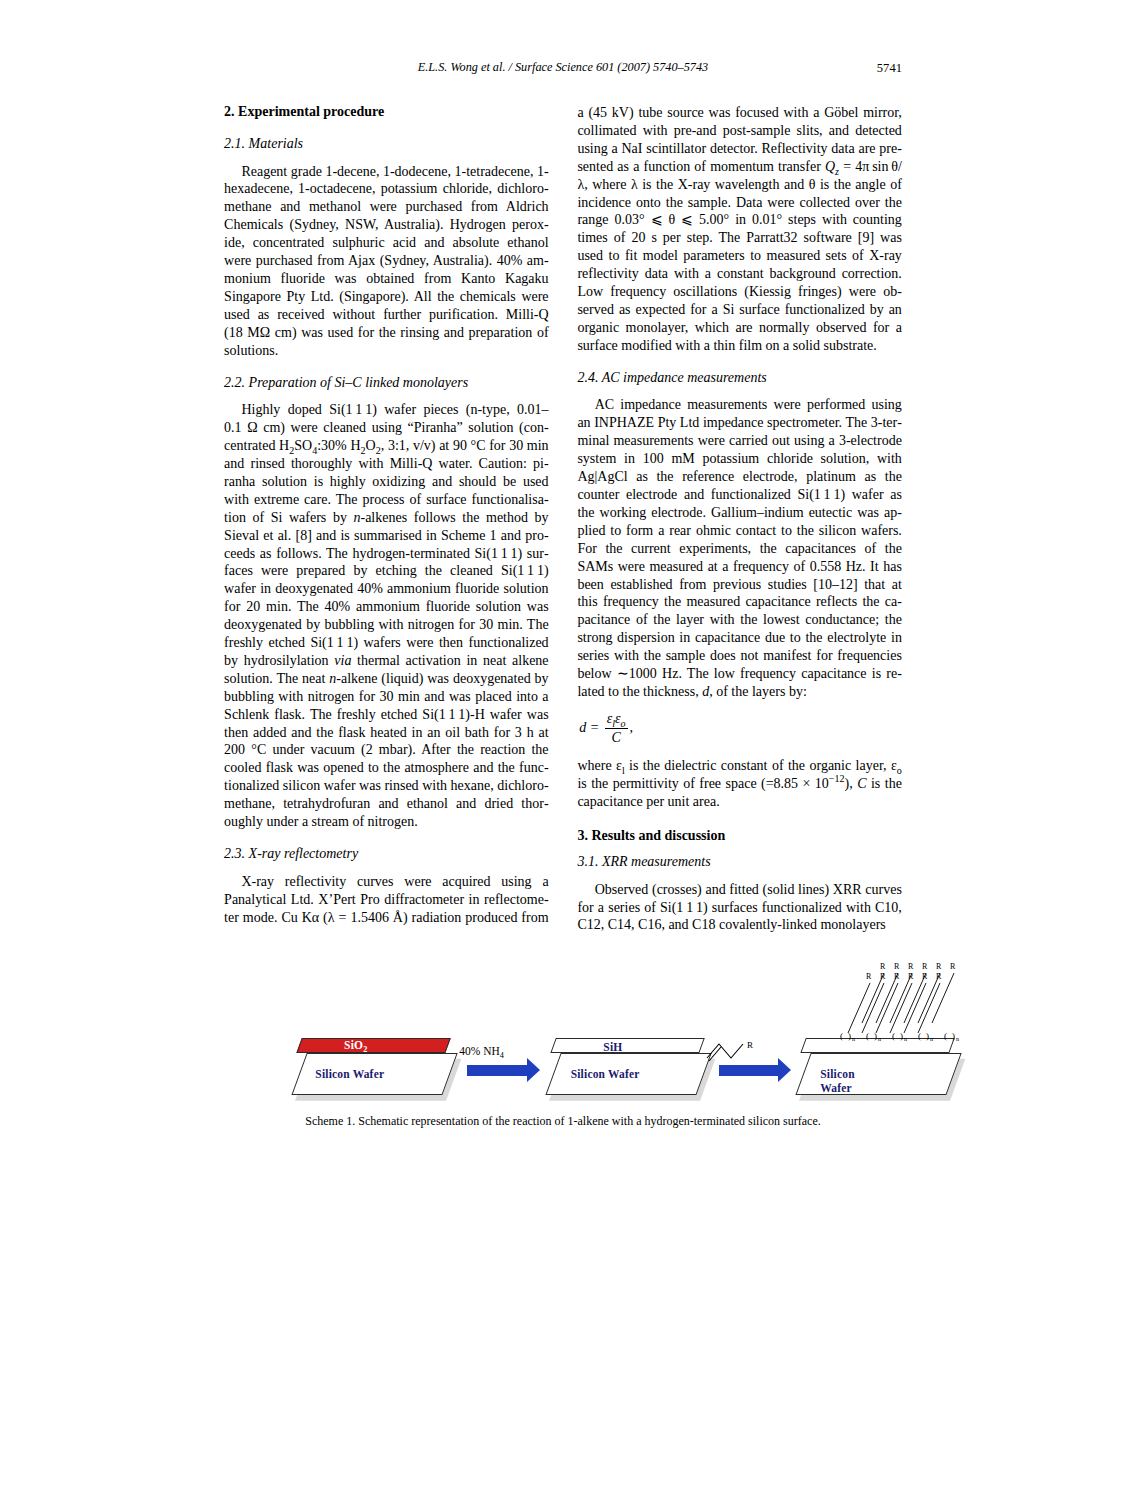E.L.S. Wong et al. / Surface Science 601 (2007) 5740–5743 5741
2. Experimental procedure
2.1. Materials
Reagent grade 1-decene, 1-dodecene, 1-tetradecene, 1-hexadecene, 1-octadecene, potassium chloride, dichloromethane and methanol were purchased from Aldrich Chemicals (Sydney, NSW, Australia). Hydrogen peroxide, concentrated sulphuric acid and absolute ethanol were purchased from Ajax (Sydney, Australia). 40% ammonium fluoride was obtained from Kanto Kagaku Singapore Pty Ltd. (Singapore). All the chemicals were used as received without further purification. Milli-Q (18 MΩ cm) was used for the rinsing and preparation of solutions.
2.2. Preparation of Si–C linked monolayers
Highly doped Si(1 1 1) wafer pieces (n-type, 0.01–0.1 Ω cm) were cleaned using “Piranha” solution (concentrated H2SO4:30% H2O2, 3:1, v/v) at 90 °C for 30 min and rinsed thoroughly with Milli-Q water. Caution: piranha solution is highly oxidizing and should be used with extreme care. The process of surface functionalisation of Si wafers by n-alkenes follows the method by Sieval et al. [8] and is summarised in Scheme 1 and proceeds as follows. The hydrogen-terminated Si(1 1 1) surfaces were prepared by etching the cleaned Si(1 1 1) wafer in deoxygenated 40% ammonium fluoride solution for 20 min. The 40% ammonium fluoride solution was deoxygenated by bubbling with nitrogen for 30 min. The freshly etched Si(1 1 1) wafers were then functionalized by hydrosilylation via thermal activation in neat alkene solution. The neat n-alkene (liquid) was deoxygenated by bubbling with nitrogen for 30 min and was placed into a Schlenk flask. The freshly etched Si(1 1 1)-H wafer was then added and the flask heated in an oil bath for 3 h at 200 °C under vacuum (2 mbar). After the reaction the cooled flask was opened to the atmosphere and the functionalized silicon wafer was rinsed with hexane, dichloromethane, tetrahydrofuran and ethanol and dried thoroughly under a stream of nitrogen.
2.3. X-ray reflectometry
X-ray reflectivity curves were acquired using a Panalytical Ltd. X’Pert Pro diffractometer in reflectometer mode. Cu Kα (λ = 1.5406 Å) radiation produced from a (45 kV) tube source was focused with a Göbel mirror, collimated with pre-and post-sample slits, and detected using a NaI scintillator detector. Reflectivity data are presented as a function of momentum transfer Qz = 4π sin θ/λ, where λ is the X-ray wavelength and θ is the angle of incidence onto the sample. Data were collected over the range 0.03° ⩽ θ ⩽ 5.00° in 0.01° steps with counting times of 20 s per step. The Parratt32 software [9] was used to fit model parameters to measured sets of X-ray reflectivity data with a constant background correction. Low frequency oscillations (Kiessig fringes) were observed as expected for a Si surface functionalized by an organic monolayer, which are normally observed for a surface modified with a thin film on a solid substrate.
2.4. AC impedance measurements
AC impedance measurements were performed using an INPHAZE Pty Ltd impedance spectrometer. The 3-terminal measurements were carried out using a 3-electrode system in 100 mM potassium chloride solution, with Ag|AgCl as the reference electrode, platinum as the counter electrode and functionalized Si(1 1 1) wafer as the working electrode. Gallium–indium eutectic was applied to form a rear ohmic contact to the silicon wafers. For the current experiments, the capacitances of the SAMs were measured at a frequency of 0.558 Hz. It has been established from previous studies [10–12] that at this frequency the measured capacitance reflects the capacitance of the layer with the lowest conductance; the strong dispersion in capacitance due to the electrolyte in series with the sample does not manifest for frequencies below ∼1000 Hz. The low frequency capacitance is related to the thickness, d, of the layers by:
d = εlεo C,
where εl is the dielectric constant of the organic layer, εo is the permittivity of free space (=8.85 × 10−12), C is the capacitance per unit area.
3. Results and discussion
3.1. XRR measurements
Observed (crosses) and fitted (solid lines) XRR curves for a series of Si(1 1 1) surfaces functionalized with C10, C12, C14, C16, and C18 covalently-linked monolayers
SiO2
Silicon Wafer
40% NH4
SiH
Silicon Wafer
R
Silicon Wafer
RRRRRR RRRRRR ()n ()n ()n ()n ()n
Scheme 1. Schematic representation of the reaction of 1-alkene with a hydrogen-terminated silicon surface.